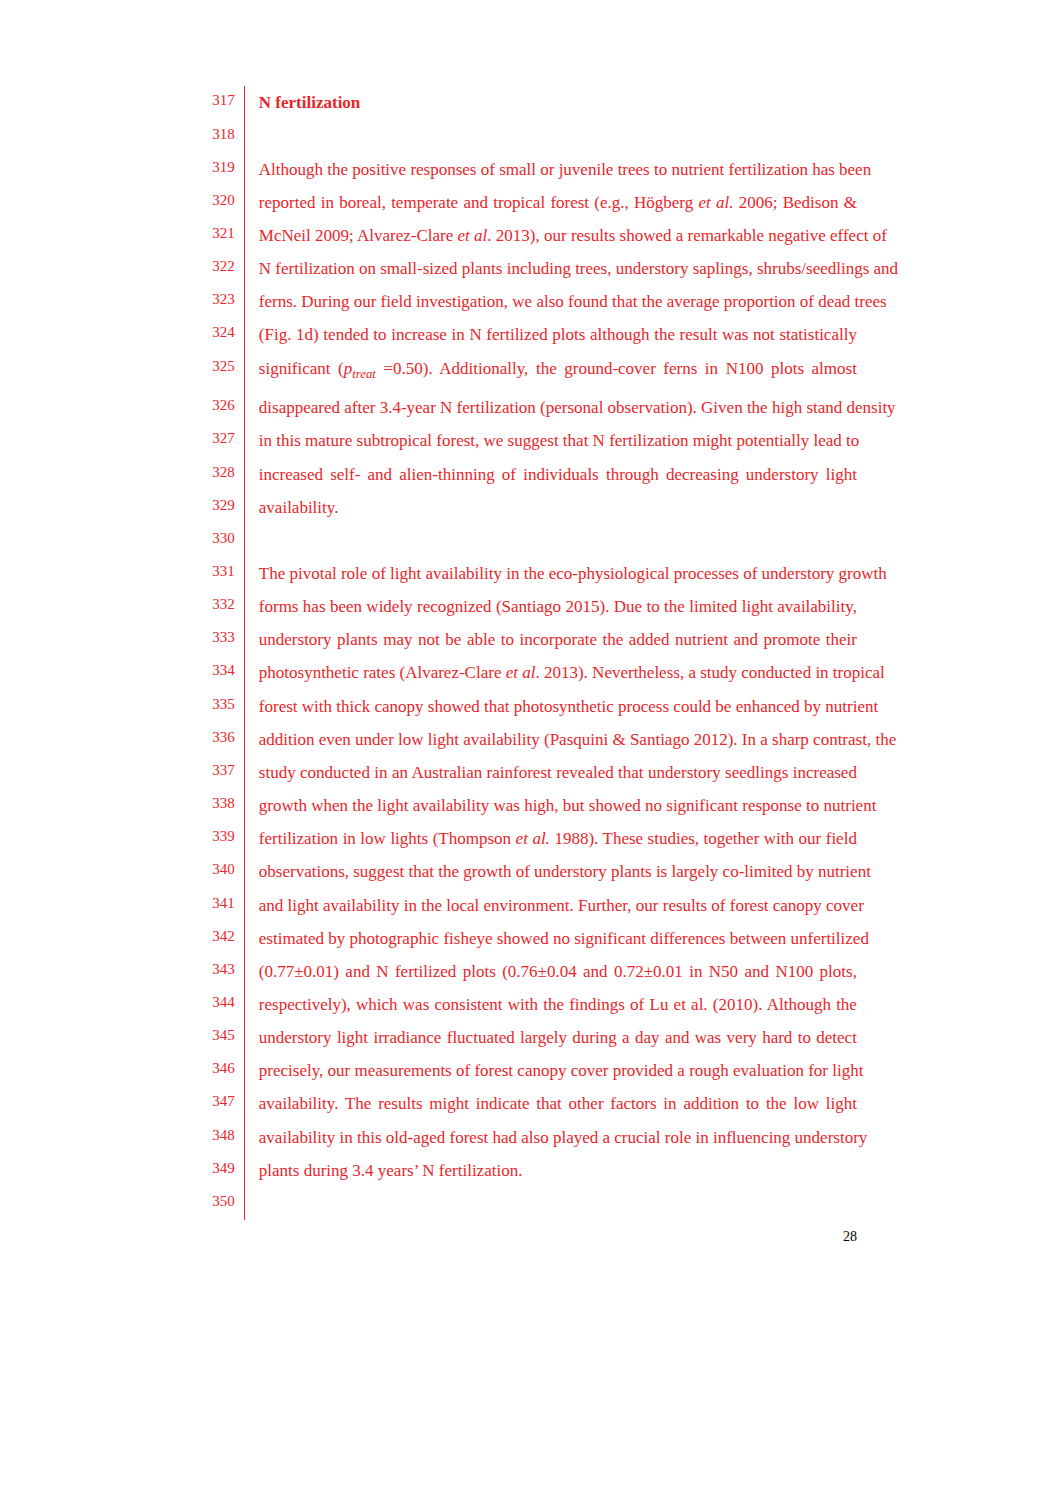317 N fertilization
318
319 Although the positive responses of small or juvenile trees to nutrient fertilization has been
320 reported in boreal, temperate and tropical forest (e.g., Högberg et al. 2006; Bedison &
321 McNeil 2009; Alvarez-Clare et al. 2013), our results showed a remarkable negative effect of
322 N fertilization on small-sized plants including trees, understory saplings, shrubs/seedlings and
323 ferns. During our field investigation, we also found that the average proportion of dead trees
324(Fig. 1d) tended to increase in N fertilized plots although the result was not statistically
325 significant (ptreat =0.50). Additionally, the ground-cover ferns in N100 plots almost
326 disappeared after 3.4-year N fertilization (personal observation). Given the high stand density
327 in this mature subtropical forest, we suggest that N fertilization might potentially lead to
328 increased self- and alien-thinning of individuals through decreasing understory light
329 availability.
330
331 The pivotal role of light availability in the eco-physiological processes of understory growth
332 forms has been widely recognized (Santiago 2015). Due to the limited light availability,
333 understory plants may not be able to incorporate the added nutrient and promote their
334 photosynthetic rates (Alvarez-Clare et al. 2013). Nevertheless, a study conducted in tropical
335 forest with thick canopy showed that photosynthetic process could be enhanced by nutrient
336 addition even under low light availability (Pasquini & Santiago 2012). In a sharp contrast, the
337 study conducted in an Australian rainforest revealed that understory seedlings increased
338 growth when the light availability was high, but showed no significant response to nutrient
339 fertilization in low lights (Thompson et al. 1988). These studies, together with our field
340 observations, suggest that the growth of understory plants is largely co-limited by nutrient
341 and light availability in the local environment. Further, our results of forest canopy cover
342 estimated by photographic fisheye showed no significant differences between unfertilized
343(0.77±0.01) and N fertilized plots (0.76±0.04 and 0.72±0.01 in N50 and N100 plots,
344 respectively), which was consistent with the findings of Lu et al. (2010). Although the
345 understory light irradiance fluctuated largely during a day and was very hard to detect
346 precisely, our measurements of forest canopy cover provided a rough evaluation for light
347 availability. The results might indicate that other factors in addition to the low light
348 availability in this old-aged forest had also played a crucial role in influencing understory
349 plants during 3.4 years’ N fertilization.
350
28